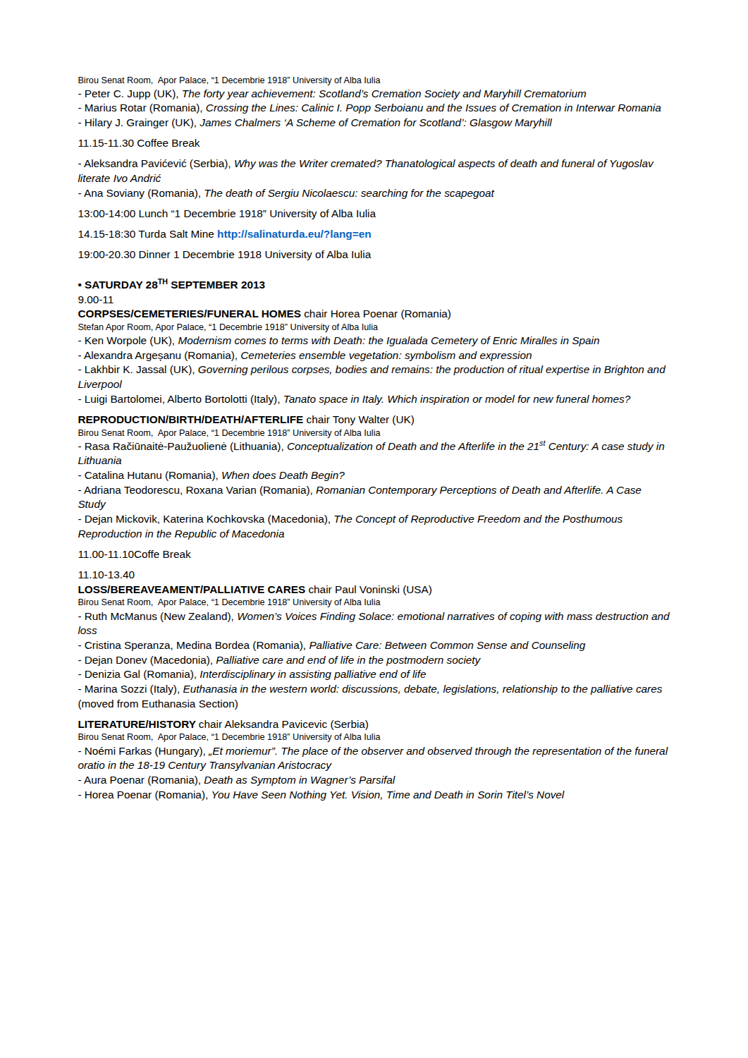Birou Senat Room, Apor Palace, “1 Decembrie 1918” University of Alba Iulia
- Peter C. Jupp (UK), The forty year achievement: Scotland’s Cremation Society and Maryhill Crematorium
- Marius Rotar (Romania), Crossing the Lines: Calinic I. Popp Serboianu and the Issues of Cremation in Interwar Romania
- Hilary J. Grainger (UK), James Chalmers ‘A Scheme of Cremation for Scotland’: Glasgow Maryhill
11.15-11.30 Coffee Break
- Aleksandra Pavićević (Serbia), Why was the Writer cremated? Thanatological aspects of death and funeral of Yugoslav literate Ivo Andrić
- Ana Soviany (Romania), The death of Sergiu Nicolaescu: searching for the scapegoat
13:00-14:00 Lunch “1 Decembrie 1918” University of Alba Iulia
14.15-18:30 Turda Salt Mine http://salinaturda.eu/?lang=en
19:00-20.30 Dinner 1 Decembrie 1918 University of Alba Iulia
• SATURDAY 28TH SEPTEMBER 2013
9.00-11
CORPSES/CEMETERIES/FUNERAL HOMES chair Horea Poenar (Romania)
Stefan Apor Room, Apor Palace, “1 Decembrie 1918” University of Alba Iulia
- Ken Worpole (UK), Modernism comes to terms with Death: the Igualada Cemetery of Enric Miralles in Spain
- Alexandra Argeșanu (Romania), Cemeteries ensemble vegetation: symbolism and expression
- Lakhbir K. Jassal (UK), Governing perilous corpses, bodies and remains: the production of ritual expertise in Brighton and Liverpool
- Luigi Bartolomei, Alberto Bortolotti (Italy), Tanato space in Italy. Which inspiration or model for new funeral homes?
REPRODUCTION/BIRTH/DEATH/AFTERLIFE chair Tony Walter (UK)
Birou Senat Room, Apor Palace, “1 Decembrie 1918” University of Alba Iulia
- Rasa Račiūnaitė-Paužuolienė (Lithuania), Conceptualization of Death and the Afterlife in the 21st Century: A case study in Lithuania
- Catalina Hutanu (Romania), When does Death Begin?
- Adriana Teodorescu, Roxana Varian (Romania), Romanian Contemporary Perceptions of Death and Afterlife. A Case Study
- Dejan Mickovik, Katerina Kochkovska (Macedonia), The Concept of Reproductive Freedom and the Posthumous Reproduction in the Republic of Macedonia
11.00-11.10Coffe Break
11.10-13.40
LOSS/BEREAVEAMENT/PALLIATIVE CARES chair Paul Voninski (USA)
Birou Senat Room, Apor Palace, “1 Decembrie 1918” University of Alba Iulia
- Ruth McManus (New Zealand), Women’s Voices Finding Solace: emotional narratives of coping with mass destruction and loss
- Cristina Speranza, Medina Bordea (Romania), Palliative Care: Between Common Sense and Counseling
- Dejan Donev (Macedonia), Palliative care and end of life in the postmodern society
- Denizia Gal (Romania), Interdisciplinary in assisting palliative end of life
- Marina Sozzi (Italy), Euthanasia in the western world: discussions, debate, legislations, relationship to the palliative cares (moved from Euthanasia Section)
LITERATURE/HISTORY chair Aleksandra Pavicevic (Serbia)
Birou Senat Room, Apor Palace, “1 Decembrie 1918” University of Alba Iulia
- Noémi Farkas (Hungary), „Et moriemur”. The place of the observer and observed through the representation of the funeral oratio in the 18-19 Century Transylvanian Aristocracy
- Aura Poenar (Romania), Death as Symptom in Wagner’s Parsifal
- Horea Poenar (Romania), You Have Seen Nothing Yet. Vision, Time and Death in Sorin Titel’s Novel